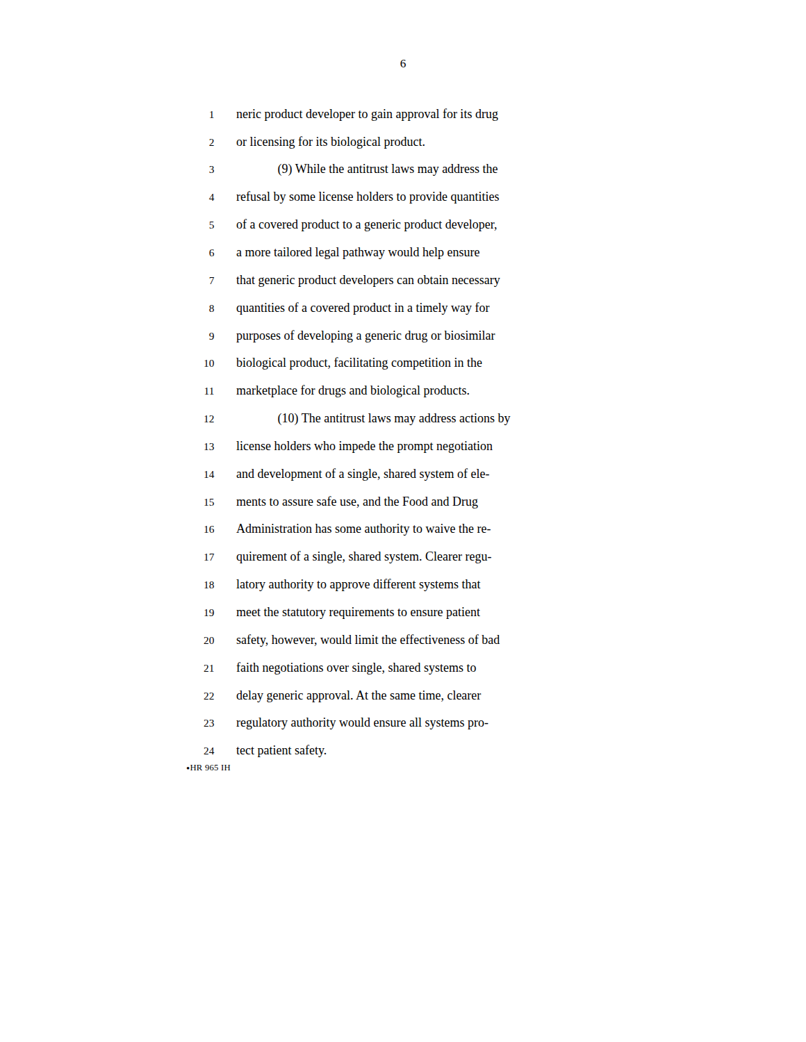6
neric product developer to gain approval for its drug
or licensing for its biological product.
(9) While the antitrust laws may address the
refusal by some license holders to provide quantities
of a covered product to a generic product developer,
a more tailored legal pathway would help ensure
that generic product developers can obtain necessary
quantities of a covered product in a timely way for
purposes of developing a generic drug or biosimilar
biological product, facilitating competition in the
marketplace for drugs and biological products.
(10) The antitrust laws may address actions by
license holders who impede the prompt negotiation
and development of a single, shared system of ele-
ments to assure safe use, and the Food and Drug
Administration has some authority to waive the re-
quirement of a single, shared system. Clearer regu-
latory authority to approve different systems that
meet the statutory requirements to ensure patient
safety, however, would limit the effectiveness of bad
faith negotiations over single, shared systems to
delay generic approval. At the same time, clearer
regulatory authority would ensure all systems pro-
tect patient safety.
•HR 965 IH